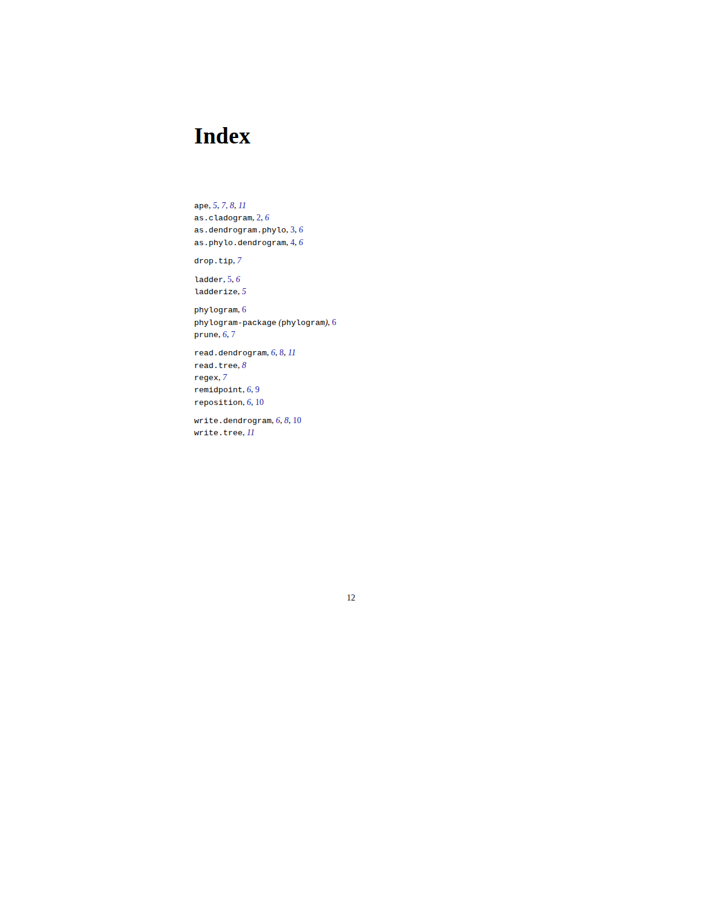Index
ape, 5, 7, 8, 11
as.cladogram, 2, 6
as.dendrogram.phylo, 3, 6
as.phylo.dendrogram, 4, 6
drop.tip, 7
ladder, 5, 6
ladderize, 5
phylogram, 6
phylogram-package (phylogram), 6
prune, 6, 7
read.dendrogram, 6, 8, 11
read.tree, 8
regex, 7
remidpoint, 6, 9
reposition, 6, 10
write.dendrogram, 6, 8, 10
write.tree, 11
12